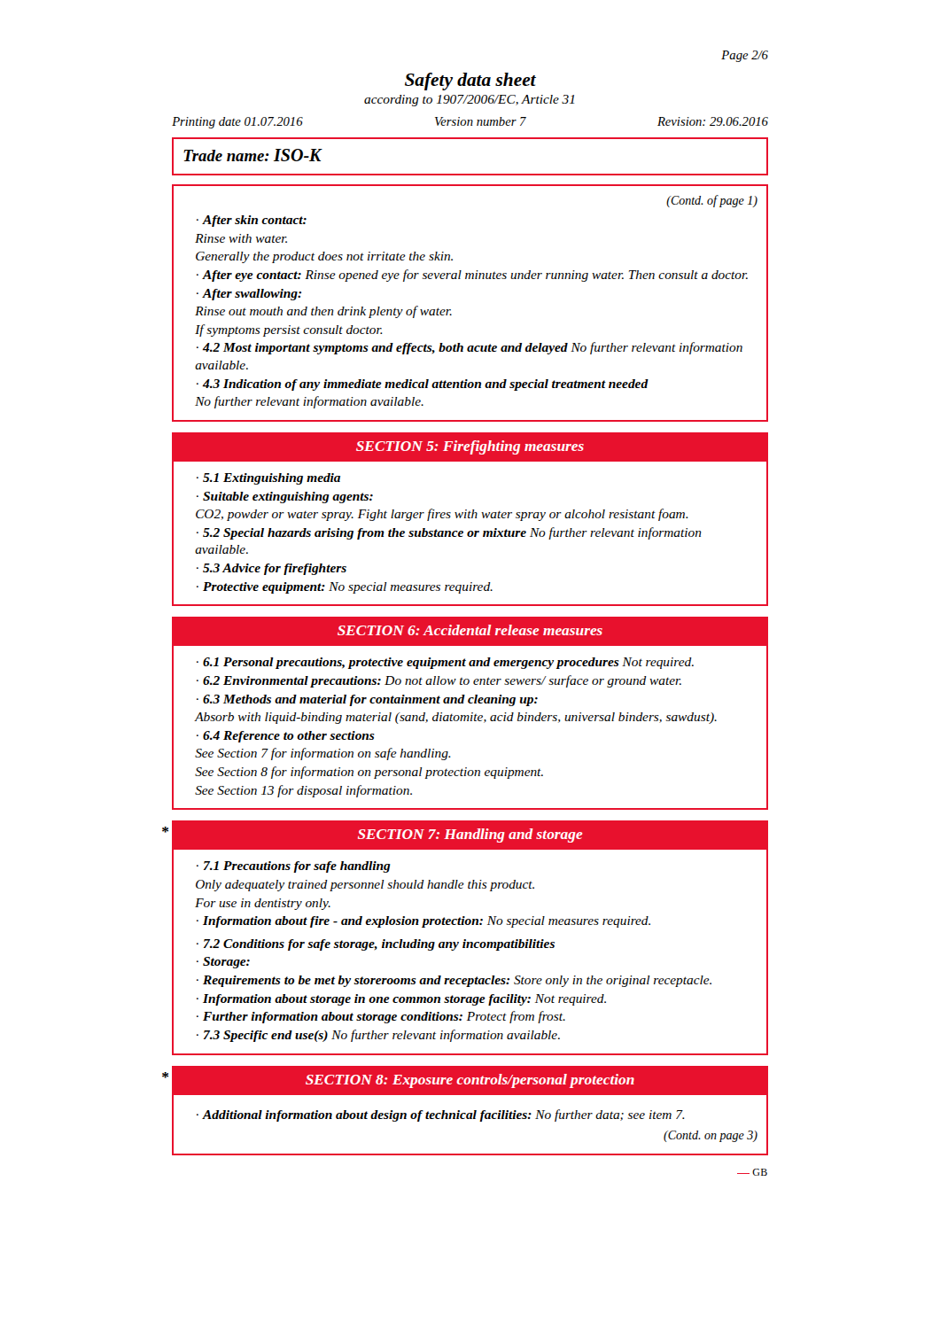Page 2/6
Safety data sheet
according to 1907/2006/EC, Article 31
Printing date 01.07.2016
Version number 7
Revision: 29.06.2016
Trade name: ISO-K
(Contd. of page 1)
· After skin contact:
Rinse with water.
Generally the product does not irritate the skin.
· After eye contact: Rinse opened eye for several minutes under running water. Then consult a doctor.
· After swallowing:
Rinse out mouth and then drink plenty of water.
If symptoms persist consult doctor.
· 4.2 Most important symptoms and effects, both acute and delayed No further relevant information available.
· 4.3 Indication of any immediate medical attention and special treatment needed
No further relevant information available.
SECTION 5: Firefighting measures
· 5.1 Extinguishing media
· Suitable extinguishing agents:
CO2, powder or water spray. Fight larger fires with water spray or alcohol resistant foam.
· 5.2 Special hazards arising from the substance or mixture No further relevant information available.
· 5.3 Advice for firefighters
· Protective equipment: No special measures required.
SECTION 6: Accidental release measures
· 6.1 Personal precautions, protective equipment and emergency procedures Not required.
· 6.2 Environmental precautions: Do not allow to enter sewers/ surface or ground water.
· 6.3 Methods and material for containment and cleaning up:
Absorb with liquid-binding material (sand, diatomite, acid binders, universal binders, sawdust).
· 6.4 Reference to other sections
See Section 7 for information on safe handling.
See Section 8 for information on personal protection equipment.
See Section 13 for disposal information.
*
SECTION 7: Handling and storage
· 7.1 Precautions for safe handling
Only adequately trained personnel should handle this product.
For use in dentistry only.
· Information about fire - and explosion protection: No special measures required.
· 7.2 Conditions for safe storage, including any incompatibilities
· Storage:
· Requirements to be met by storerooms and receptacles: Store only in the original receptacle.
· Information about storage in one common storage facility: Not required.
· Further information about storage conditions: Protect from frost.
· 7.3 Specific end use(s) No further relevant information available.
*
SECTION 8: Exposure controls/personal protection
· Additional information about design of technical facilities: No further data; see item 7.
(Contd. on page 3)
GB